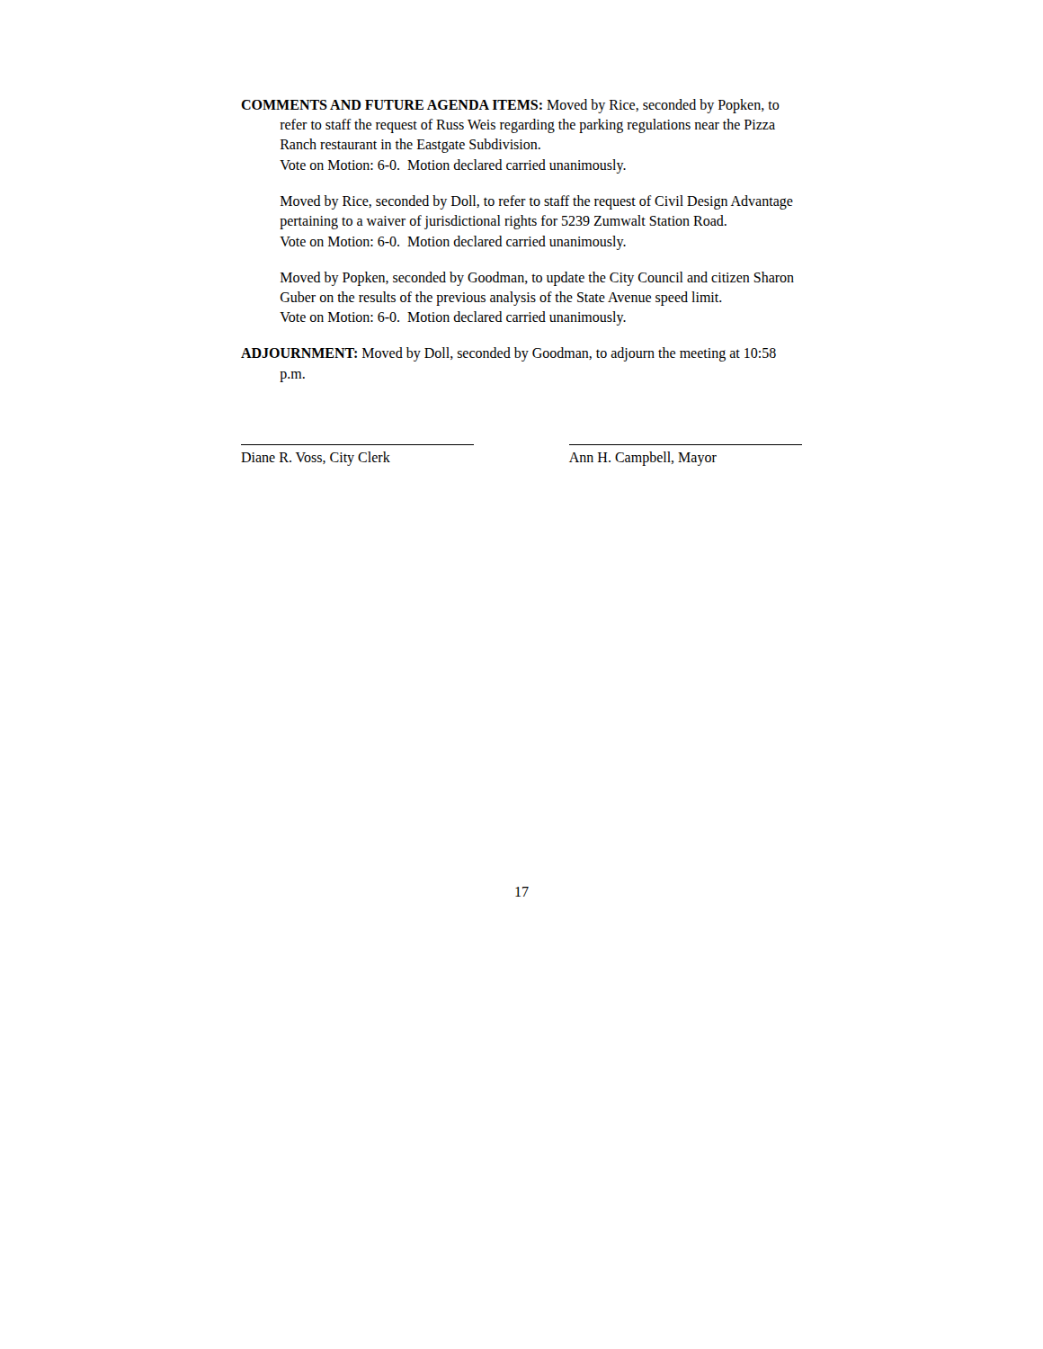COMMENTS AND FUTURE AGENDA ITEMS: Moved by Rice, seconded by Popken, to refer to staff the request of Russ Weis regarding the parking regulations near the Pizza Ranch restaurant in the Eastgate Subdivision.
Vote on Motion: 6-0. Motion declared carried unanimously.
Moved by Rice, seconded by Doll, to refer to staff the request of Civil Design Advantage pertaining to a waiver of jurisdictional rights for 5239 Zumwalt Station Road.
Vote on Motion: 6-0. Motion declared carried unanimously.
Moved by Popken, seconded by Goodman, to update the City Council and citizen Sharon Guber on the results of the previous analysis of the State Avenue speed limit.
Vote on Motion: 6-0. Motion declared carried unanimously.
ADJOURNMENT: Moved by Doll, seconded by Goodman, to adjourn the meeting at 10:58 p.m.
Diane R. Voss, City Clerk
Ann H. Campbell, Mayor
17